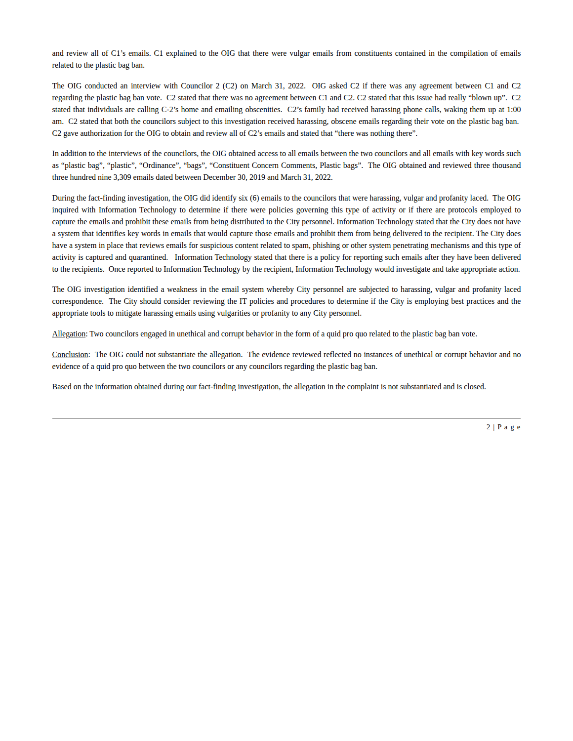and review all of C1’s emails. C1 explained to the OIG that there were vulgar emails from constituents contained in the compilation of emails related to the plastic bag ban.
The OIG conducted an interview with Councilor 2 (C2) on March 31, 2022. OIG asked C2 if there was any agreement between C1 and C2 regarding the plastic bag ban vote. C2 stated that there was no agreement between C1 and C2. C2 stated that this issue had really “blown up”. C2 stated that individuals are calling C-2’s home and emailing obscenities. C2’s family had received harassing phone calls, waking them up at 1:00 am. C2 stated that both the councilors subject to this investigation received harassing, obscene emails regarding their vote on the plastic bag ban. C2 gave authorization for the OIG to obtain and review all of C2’s emails and stated that “there was nothing there”.
In addition to the interviews of the councilors, the OIG obtained access to all emails between the two councilors and all emails with key words such as “plastic bag”, “plastic”, “Ordinance”, “bags”, “Constituent Concern Comments, Plastic bags”. The OIG obtained and reviewed three thousand three hundred nine 3,309 emails dated between December 30, 2019 and March 31, 2022.
During the fact-finding investigation, the OIG did identify six (6) emails to the councilors that were harassing, vulgar and profanity laced. The OIG inquired with Information Technology to determine if there were policies governing this type of activity or if there are protocols employed to capture the emails and prohibit these emails from being distributed to the City personnel. Information Technology stated that the City does not have a system that identifies key words in emails that would capture those emails and prohibit them from being delivered to the recipient. The City does have a system in place that reviews emails for suspicious content related to spam, phishing or other system penetrating mechanisms and this type of activity is captured and quarantined. Information Technology stated that there is a policy for reporting such emails after they have been delivered to the recipients. Once reported to Information Technology by the recipient, Information Technology would investigate and take appropriate action.
The OIG investigation identified a weakness in the email system whereby City personnel are subjected to harassing, vulgar and profanity laced correspondence. The City should consider reviewing the IT policies and procedures to determine if the City is employing best practices and the appropriate tools to mitigate harassing emails using vulgarities or profanity to any City personnel.
Allegation: Two councilors engaged in unethical and corrupt behavior in the form of a quid pro quo related to the plastic bag ban vote.
Conclusion: The OIG could not substantiate the allegation. The evidence reviewed reflected no instances of unethical or corrupt behavior and no evidence of a quid pro quo between the two councilors or any councilors regarding the plastic bag ban.
Based on the information obtained during our fact-finding investigation, the allegation in the complaint is not substantiated and is closed.
2 | P a g e